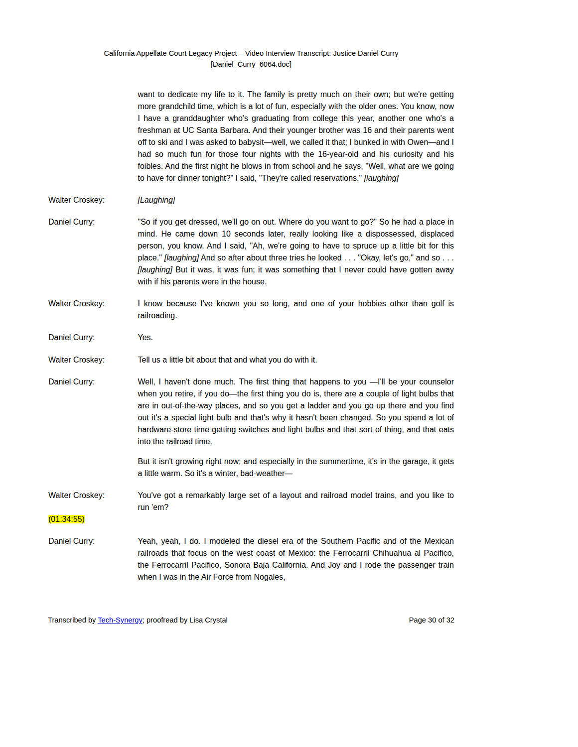California Appellate Court Legacy Project – Video Interview Transcript: Justice Daniel Curry [Daniel_Curry_6064.doc]
| | want to dedicate my life to it. The family is pretty much on their own; but we're getting more grandchild time, which is a lot of fun, especially with the older ones. You know, now I have a granddaughter who's graduating from college this year, another one who's a freshman at UC Santa Barbara. And their younger brother was 16 and their parents went off to ski and I was asked to babysit—well, we called it that; I bunked in with Owen—and I had so much fun for those four nights with the 16-year-old and his curiosity and his foibles. And the first night he blows in from school and he says, "Well, what are we going to have for dinner tonight?" I said, "They're called reservations." [laughing] |
| Walter Croskey: | [Laughing] |
| Daniel Curry: | "So if you get dressed, we'll go on out. Where do you want to go?" So he had a place in mind. He came down 10 seconds later, really looking like a dispossessed, displaced person, you know. And I said, "Ah, we're going to have to spruce up a little bit for this place." [laughing] And so after about three tries he looked . . . "Okay, let's go," and so . . . [laughing] But it was, it was fun; it was something that I never could have gotten away with if his parents were in the house. |
| Walter Croskey: | I know because I've known you so long, and one of your hobbies other than golf is railroading. |
| Daniel Curry: | Yes. |
| Walter Croskey: | Tell us a little bit about that and what you do with it. |
| Daniel Curry: | Well, I haven't done much. The first thing that happens to you —I'll be your counselor when you retire, if you do—the first thing you do is, there are a couple of light bulbs that are in out-of-the-way places, and so you get a ladder and you go up there and you find out it's a special light bulb and that's why it hasn't been changed. So you spend a lot of hardware-store time getting switches and light bulbs and that sort of thing, and that eats into the railroad time. But it isn't growing right now; and especially in the summertime, it's in the garage, it gets a little warm. So it's a winter, bad-weather— |
| Walter Croskey: (01:34:55) | You've got a remarkably large set of a layout and railroad model trains, and you like to run 'em? |
| Daniel Curry: | Yeah, yeah, I do. I modeled the diesel era of the Southern Pacific and of the Mexican railroads that focus on the west coast of Mexico: the Ferrocarril Chihuahua al Pacifico, the Ferrocarril Pacifico, Sonora Baja California. And Joy and I rode the passenger train when I was in the Air Force from Nogales, |
Transcribed by Tech-Synergy; proofread by Lisa Crystal Page 30 of 32